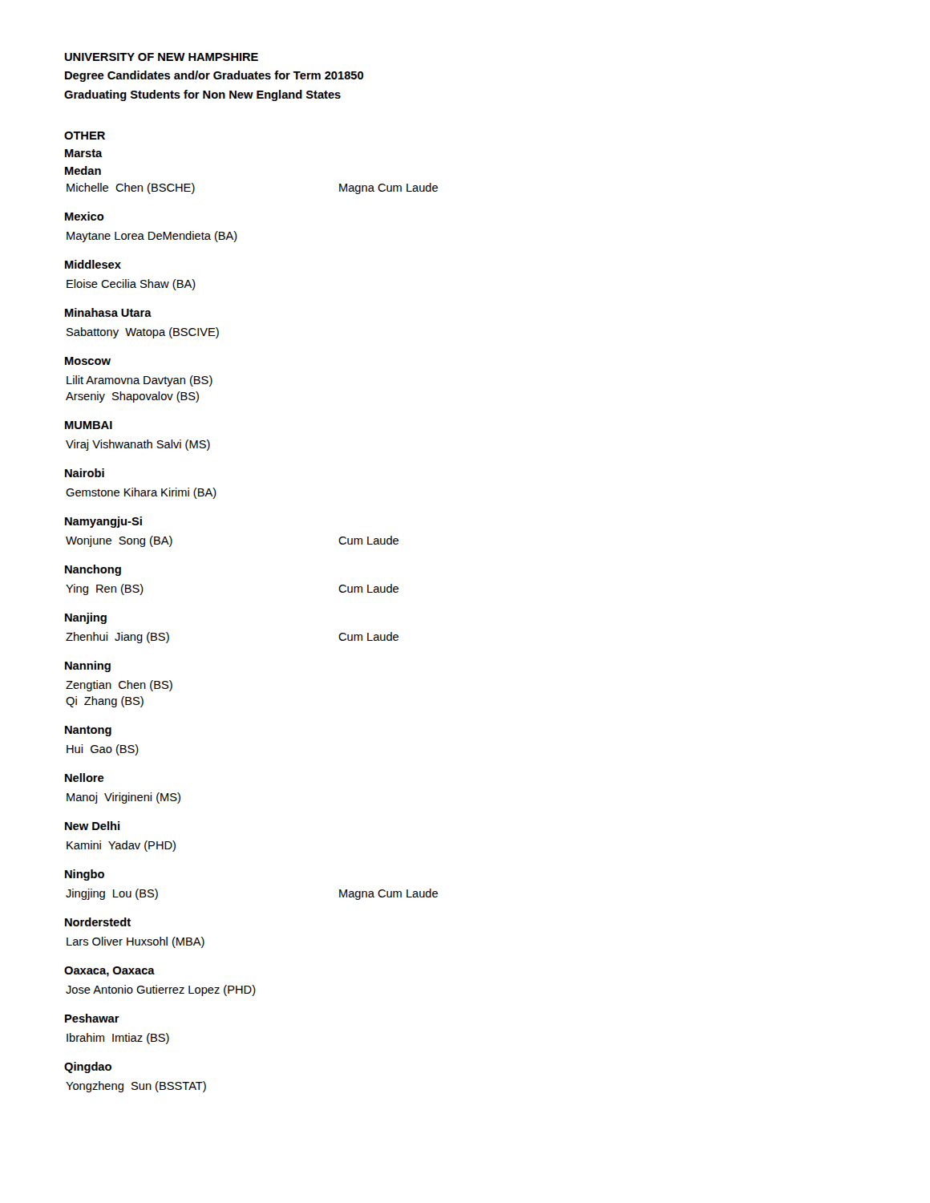UNIVERSITY OF NEW HAMPSHIRE
Degree Candidates and/or Graduates for Term 201850
Graduating Students for Non New England States
OTHER
Marsta
Medan
| Michelle Chen (BSCHE) | Magna Cum Laude |
Mexico
| Maytane Lorea DeMendieta (BA) | |
Middlesex
| Eloise Cecilia Shaw (BA) | |
Minahasa Utara
| Sabattony Watopa (BSCIVE) | |
Moscow
| Lilit Aramovna Davtyan (BS) | |
| Arseniy Shapovalov (BS) | |
MUMBAI
| Viraj Vishwanath Salvi (MS) | |
Nairobi
| Gemstone Kihara Kirimi (BA) | |
Namyangju-Si
| Wonjune Song (BA) | Cum Laude |
Nanchong
| Ying Ren (BS) | Cum Laude |
Nanjing
| Zhenhui Jiang (BS) | Cum Laude |
Nanning
| Zengtian Chen (BS) | |
| Qi Zhang (BS) | |
Nantong
| Hui Gao (BS) | |
Nellore
| Manoj Virigineni (MS) | |
New Delhi
| Kamini Yadav (PHD) | |
Ningbo
| Jingjing Lou (BS) | Magna Cum Laude |
Norderstedt
| Lars Oliver Huxsohl (MBA) | |
Oaxaca, Oaxaca
| Jose Antonio Gutierrez Lopez (PHD) | |
Peshawar
| Ibrahim Imtiaz (BS) | |
Qingdao
| Yongzheng Sun (BSSTAT) | |